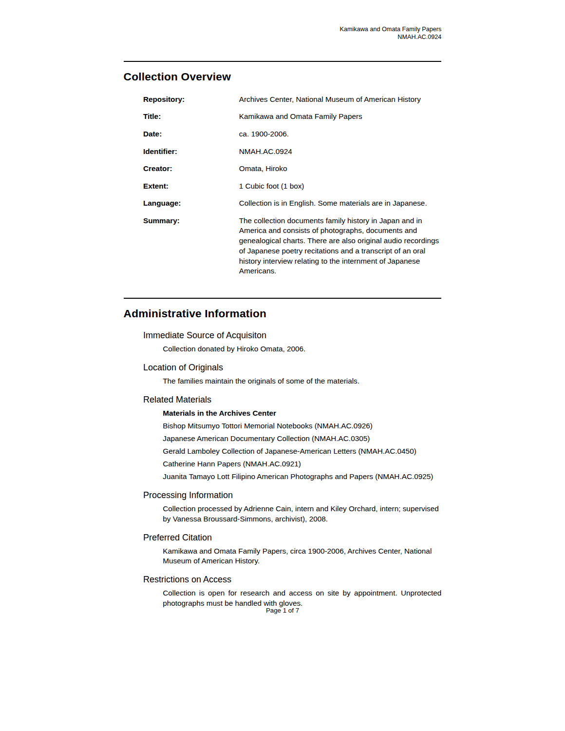Kamikawa and Omata Family Papers
NMAH.AC.0924
Collection Overview
Repository:
Archives Center, National Museum of American History
Title:
Kamikawa and Omata Family Papers
Date:
ca. 1900-2006.
Identifier:
NMAH.AC.0924
Creator:
Omata, Hiroko
Extent:
1 Cubic foot (1 box)
Language:
Collection is in English. Some materials are in Japanese.
Summary:
The collection documents family history in Japan and in America and consists of photographs, documents and genealogical charts. There are also original audio recordings of Japanese poetry recitations and a transcript of an oral history interview relating to the internment of Japanese Americans.
Administrative Information
Immediate Source of Acquisiton
Collection donated by Hiroko Omata, 2006.
Location of Originals
The families maintain the originals of some of the materials.
Related Materials
Materials in the Archives Center
Bishop Mitsumyo Tottori Memorial Notebooks (NMAH.AC.0926)
Japanese American Documentary Collection (NMAH.AC.0305)
Gerald Lamboley Collection of Japanese-American Letters (NMAH.AC.0450)
Catherine Hann Papers (NMAH.AC.0921)
Juanita Tamayo Lott Filipino American Photographs and Papers (NMAH.AC.0925)
Processing Information
Collection processed by Adrienne Cain, intern and Kiley Orchard, intern; supervised by Vanessa Broussard-Simmons, archivist), 2008.
Preferred Citation
Kamikawa and Omata Family Papers, circa 1900-2006, Archives Center, National Museum of American History.
Restrictions on Access
Collection is open for research and access on site by appointment. Unprotected photographs must be handled with gloves.
Page 1 of 7